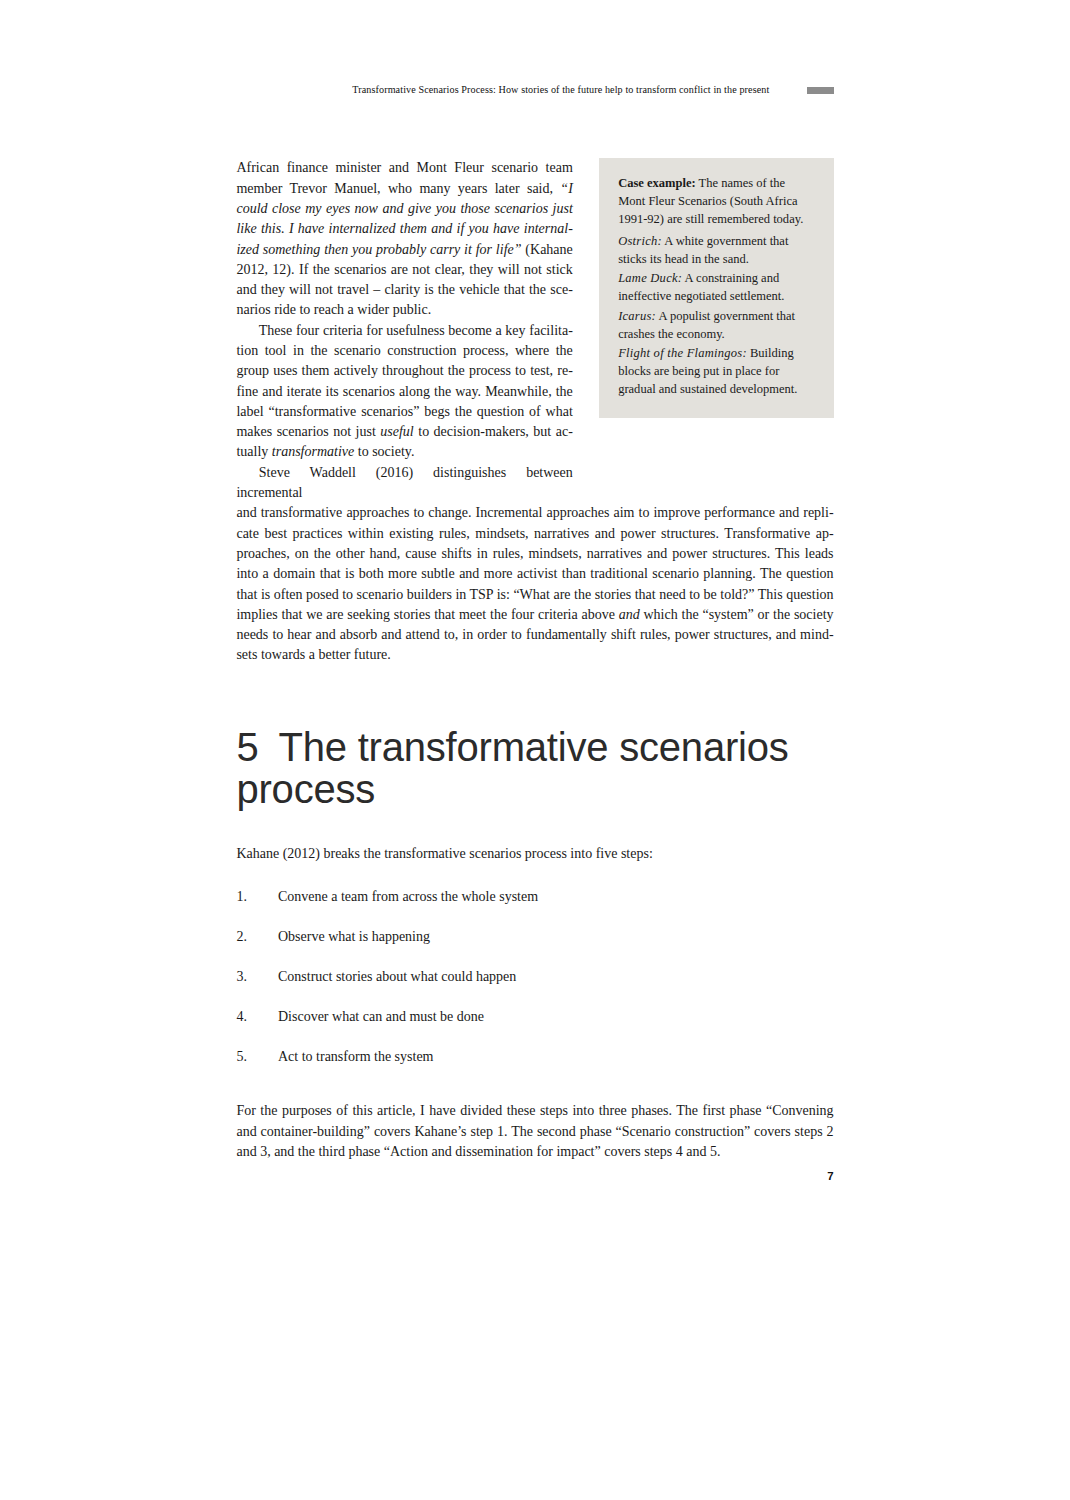Transformative Scenarios Process: How stories of the future help to transform conflict in the present
African finance minister and Mont Fleur scenario team member Trevor Manuel, who many years later said, “I could close my eyes now and give you those scenarios just like this. I have internalized them and if you have internalized something then you probably carry it for life” (Kahane 2012, 12). If the scenarios are not clear, they will not stick and they will not travel – clarity is the vehicle that the scenarios ride to reach a wider public.
These four criteria for usefulness become a key facilitation tool in the scenario construction process, where the group uses them actively throughout the process to test, refine and iterate its scenarios along the way. Meanwhile, the label “transformative scenarios” begs the question of what makes scenarios not just useful to decision-makers, but actually transformative to society.
Steve Waddell (2016) distinguishes between incremental
Case example: The names of the Mont Fleur Scenarios (South Africa 1991-92) are still remembered today.
Ostrich: A white government that sticks its head in the sand.
Lame Duck: A constraining and ineffective negotiated settlement.
Icarus: A populist government that crashes the economy.
Flight of the Flamingos: Building blocks are being put in place for gradual and sustained development.
and transformative approaches to change. Incremental approaches aim to improve performance and replicate best practices within existing rules, mindsets, narratives and power structures. Transformative approaches, on the other hand, cause shifts in rules, mindsets, narratives and power structures. This leads into a domain that is both more subtle and more activist than traditional scenario planning. The question that is often posed to scenario builders in TSP is: “What are the stories that need to be told?” This question implies that we are seeking stories that meet the four criteria above and which the “system” or the society needs to hear and absorb and attend to, in order to fundamentally shift rules, power structures, and mindsets towards a better future.
5 The transformative scenarios process
Kahane (2012) breaks the transformative scenarios process into five steps:
Convene a team from across the whole system
Observe what is happening
Construct stories about what could happen
Discover what can and must be done
Act to transform the system
For the purposes of this article, I have divided these steps into three phases. The first phase “Convening and container-building” covers Kahane’s step 1. The second phase “Scenario construction” covers steps 2 and 3, and the third phase “Action and dissemination for impact” covers steps 4 and 5.
7